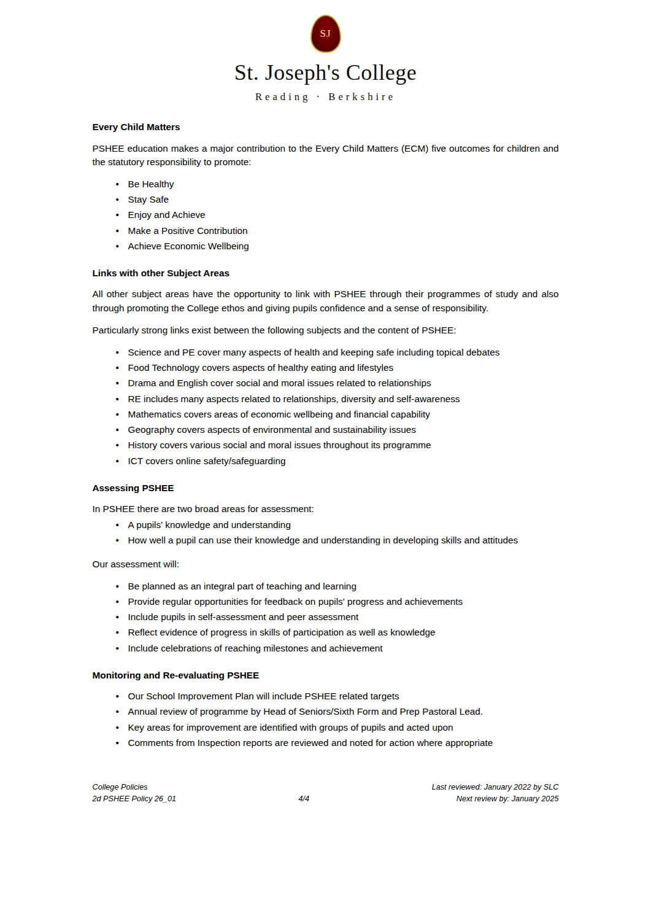St. Joseph's College
Reading · Berkshire
Every Child Matters
PSHEE education makes a major contribution to the Every Child Matters (ECM) five outcomes for children and the statutory responsibility to promote:
Be Healthy
Stay Safe
Enjoy and Achieve
Make a Positive Contribution
Achieve Economic Wellbeing
Links with other Subject Areas
All other subject areas have the opportunity to link with PSHEE through their programmes of study and also through promoting the College ethos and giving pupils confidence and a sense of responsibility.
Particularly strong links exist between the following subjects and the content of PSHEE:
Science and PE cover many aspects of health and keeping safe including topical debates
Food Technology covers aspects of healthy eating and lifestyles
Drama and English cover social and moral issues related to relationships
RE includes many aspects related to relationships, diversity and self-awareness
Mathematics covers areas of economic wellbeing and financial capability
Geography covers aspects of environmental and sustainability issues
History covers various social and moral issues throughout its programme
ICT covers online safety/safeguarding
Assessing PSHEE
In PSHEE there are two broad areas for assessment:
A pupils' knowledge and understanding
How well a pupil can use their knowledge and understanding in developing skills and attitudes
Our assessment will:
Be planned as an integral part of teaching and learning
Provide regular opportunities for feedback on pupils' progress and achievements
Include pupils in self-assessment and peer assessment
Reflect evidence of progress in skills of participation as well as knowledge
Include celebrations of reaching milestones and achievement
Monitoring and Re-evaluating PSHEE
Our School Improvement Plan will include PSHEE related targets
Annual review of programme by Head of Seniors/Sixth Form and Prep Pastoral Lead.
Key areas for improvement are identified with groups of pupils and acted upon
Comments from Inspection reports are reviewed and noted for action where appropriate
College Policies
2d PSHEE Policy 26_01
4/4
Last reviewed: January 2022 by SLC
Next review by: January 2025